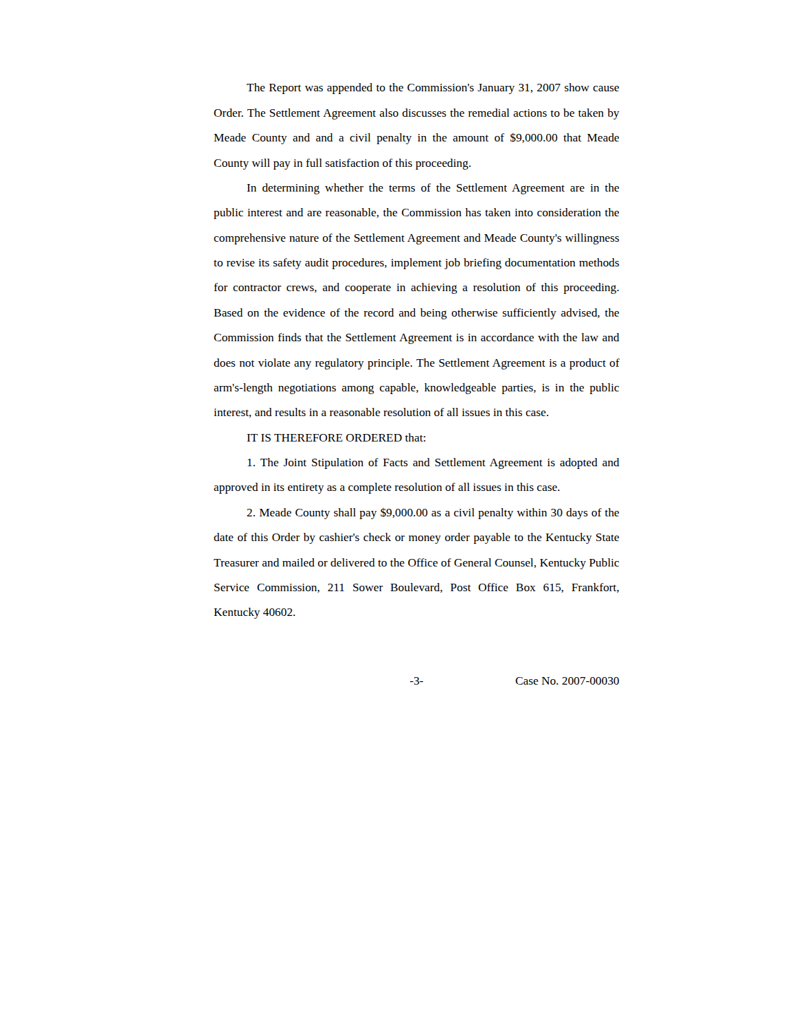The Report was appended to the Commission's January 31, 2007 show cause Order. The Settlement Agreement also discusses the remedial actions to be taken by Meade County and and a civil penalty in the amount of $9,000.00 that Meade County will pay in full satisfaction of this proceeding.
In determining whether the terms of the Settlement Agreement are in the public interest and are reasonable, the Commission has taken into consideration the comprehensive nature of the Settlement Agreement and Meade County's willingness to revise its safety audit procedures, implement job briefing documentation methods for contractor crews, and cooperate in achieving a resolution of this proceeding. Based on the evidence of the record and being otherwise sufficiently advised, the Commission finds that the Settlement Agreement is in accordance with the law and does not violate any regulatory principle. The Settlement Agreement is a product of arm's-length negotiations among capable, knowledgeable parties, is in the public interest, and results in a reasonable resolution of all issues in this case.
IT IS THEREFORE ORDERED that:
1. The Joint Stipulation of Facts and Settlement Agreement is adopted and approved in its entirety as a complete resolution of all issues in this case.
2. Meade County shall pay $9,000.00 as a civil penalty within 30 days of the date of this Order by cashier's check or money order payable to the Kentucky State Treasurer and mailed or delivered to the Office of General Counsel, Kentucky Public Service Commission, 211 Sower Boulevard, Post Office Box 615, Frankfort, Kentucky 40602.
-3-
Case No. 2007-00030